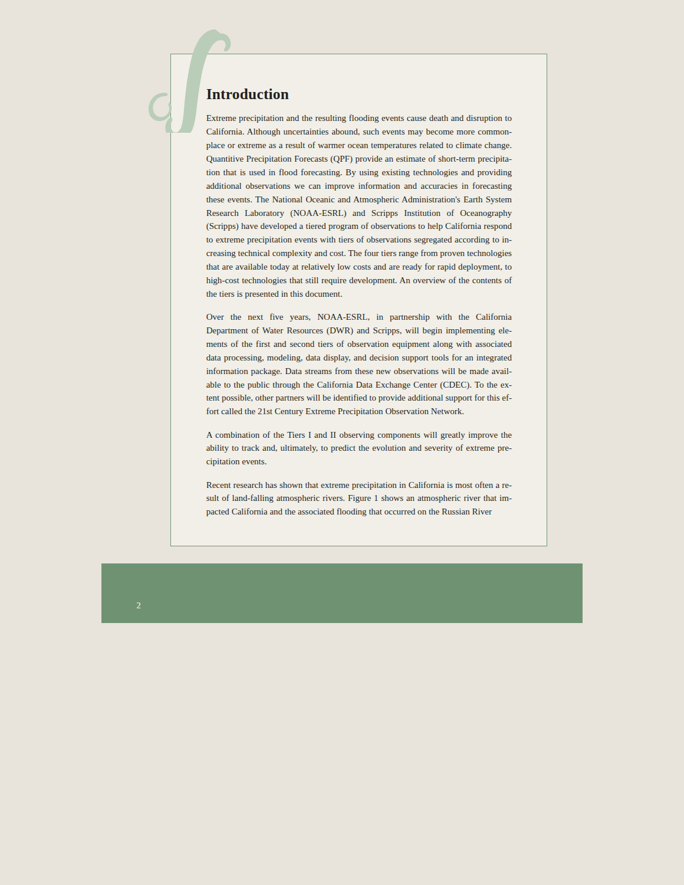Introduction
Extreme precipitation and the resulting flooding events cause death and disruption to California. Although uncertainties abound, such events may become more commonplace or extreme as a result of warmer ocean temperatures related to climate change. Quantitive Precipitation Forecasts (QPF) provide an estimate of short-term precipitation that is used in flood forecasting. By using existing technologies and providing additional observations we can improve information and accuracies in forecasting these events. The National Oceanic and Atmospheric Administration's Earth System Research Laboratory (NOAA-ESRL) and Scripps Institution of Oceanography (Scripps) have developed a tiered program of observations to help California respond to extreme precipitation events with tiers of observations segregated according to increasing technical complexity and cost. The four tiers range from proven technologies that are available today at relatively low costs and are ready for rapid deployment, to high-cost technologies that still require development. An overview of the contents of the tiers is presented in this document.
Over the next five years, NOAA-ESRL, in partnership with the California Department of Water Resources (DWR) and Scripps, will begin implementing elements of the first and second tiers of observation equipment along with associated data processing, modeling, data display, and decision support tools for an integrated information package. Data streams from these new observations will be made available to the public through the California Data Exchange Center (CDEC). To the extent possible, other partners will be identified to provide additional support for this effort called the 21st Century Extreme Precipitation Observation Network.
A combination of the Tiers I and II observing components will greatly improve the ability to track and, ultimately, to predict the evolution and severity of extreme precipitation events.
Recent research has shown that extreme precipitation in California is most often a result of land-falling atmospheric rivers. Figure 1 shows an atmospheric river that impacted California and the associated flooding that occurred on the Russian River
2